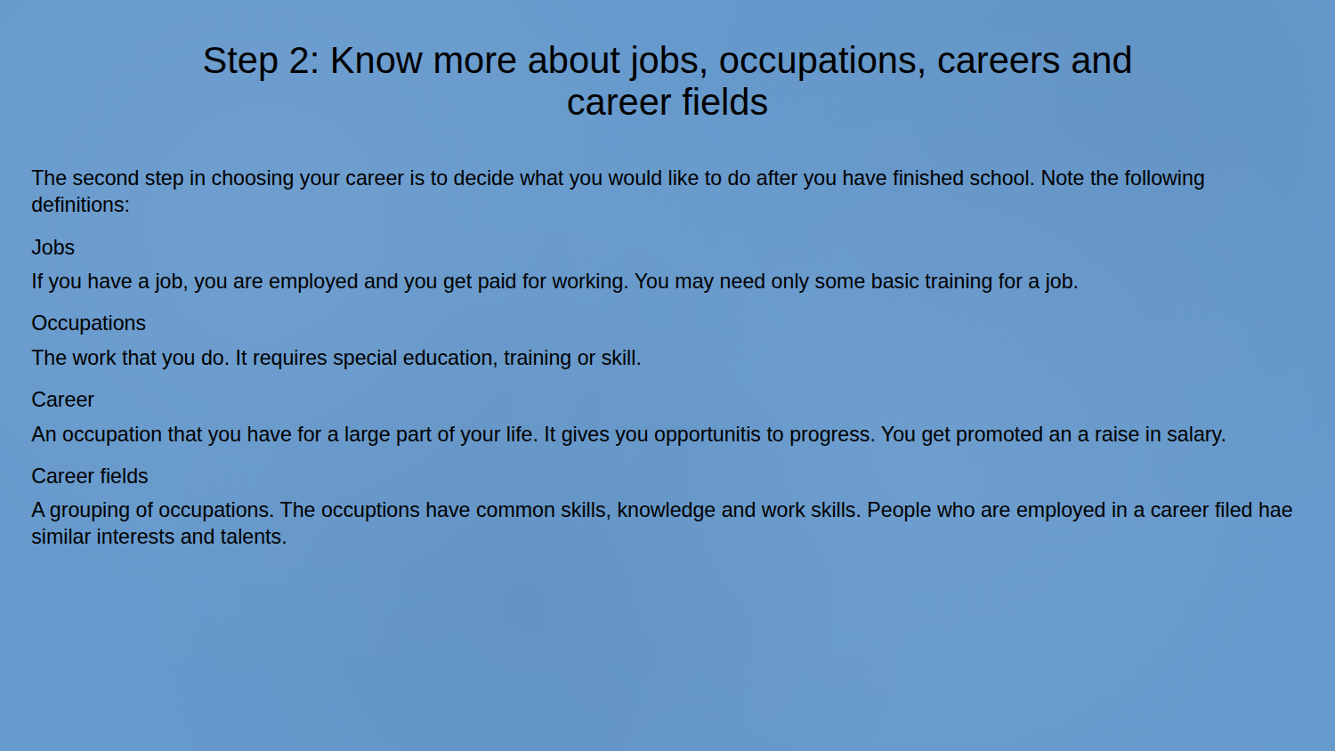Step 2: Know more about jobs, occupations, careers and career fields
The second step in choosing your career is to decide what you would like to do after you have finished school. Note the following definitions:
Jobs
If you have a job, you are employed and you get paid for working. You may need only some basic training for a job.
Occupations
The work that you do. It requires special education, training or skill.
Career
An occupation that you have for a large part of your life. It gives you opportunitis to progress. You get promoted an a raise in salary.
Career fields
A grouping of occupations. The occuptions have common skills, knowledge and work skills. People who are employed in a career filed hae similar interests and talents.